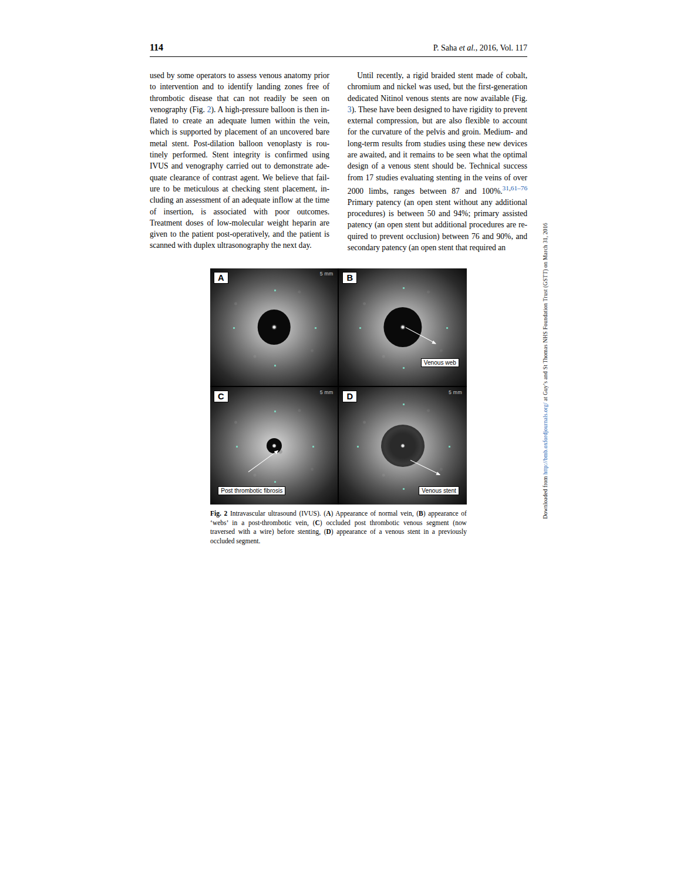114 P. Saha et al., 2016, Vol. 117
used by some operators to assess venous anatomy prior to intervention and to identify landing zones free of thrombotic disease that can not readily be seen on venography (Fig. 2). A high-pressure balloon is then inflated to create an adequate lumen within the vein, which is supported by placement of an uncovered bare metal stent. Post-dilation balloon venoplasty is routinely performed. Stent integrity is confirmed using IVUS and venography carried out to demonstrate adequate clearance of contrast agent. We believe that failure to be meticulous at checking stent placement, including an assessment of an adequate inflow at the time of insertion, is associated with poor outcomes. Treatment doses of low-molecular weight heparin are given to the patient post-operatively, and the patient is scanned with duplex ultrasonography the next day.
Until recently, a rigid braided stent made of cobalt, chromium and nickel was used, but the first-generation dedicated Nitinol venous stents are now available (Fig. 3). These have been designed to have rigidity to prevent external compression, but are also flexible to account for the curvature of the pelvis and groin. Medium- and long-term results from studies using these new devices are awaited, and it remains to be seen what the optimal design of a venous stent should be. Technical success from 17 studies evaluating stenting in the veins of over 2000 limbs, ranges between 87 and 100%.31,61–76 Primary patency (an open stent without any additional procedures) is between 50 and 94%; primary assisted patency (an open stent but additional procedures are required to prevent occlusion) between 76 and 90%, and secondary patency (an open stent that required an
A
5 mm
B
Venous web
C
5 mm
Post thrombotic fibrosis
D
5 mm
Venous stent
Fig. 2 Intravascular ultrasound (IVUS). (A) Appearance of normal vein, (B) appearance of ‘webs’ in a post-thrombotic vein, (C) occluded post thrombotic venous segment (now traversed with a wire) before stenting, (D) appearance of a venous stent in a previously occluded segment.
Downloaded from http://bmb.oxfordjournals.org/ at Guy’s and St Thomas NHS Foundation Trust (GSTT) on March 31, 2016